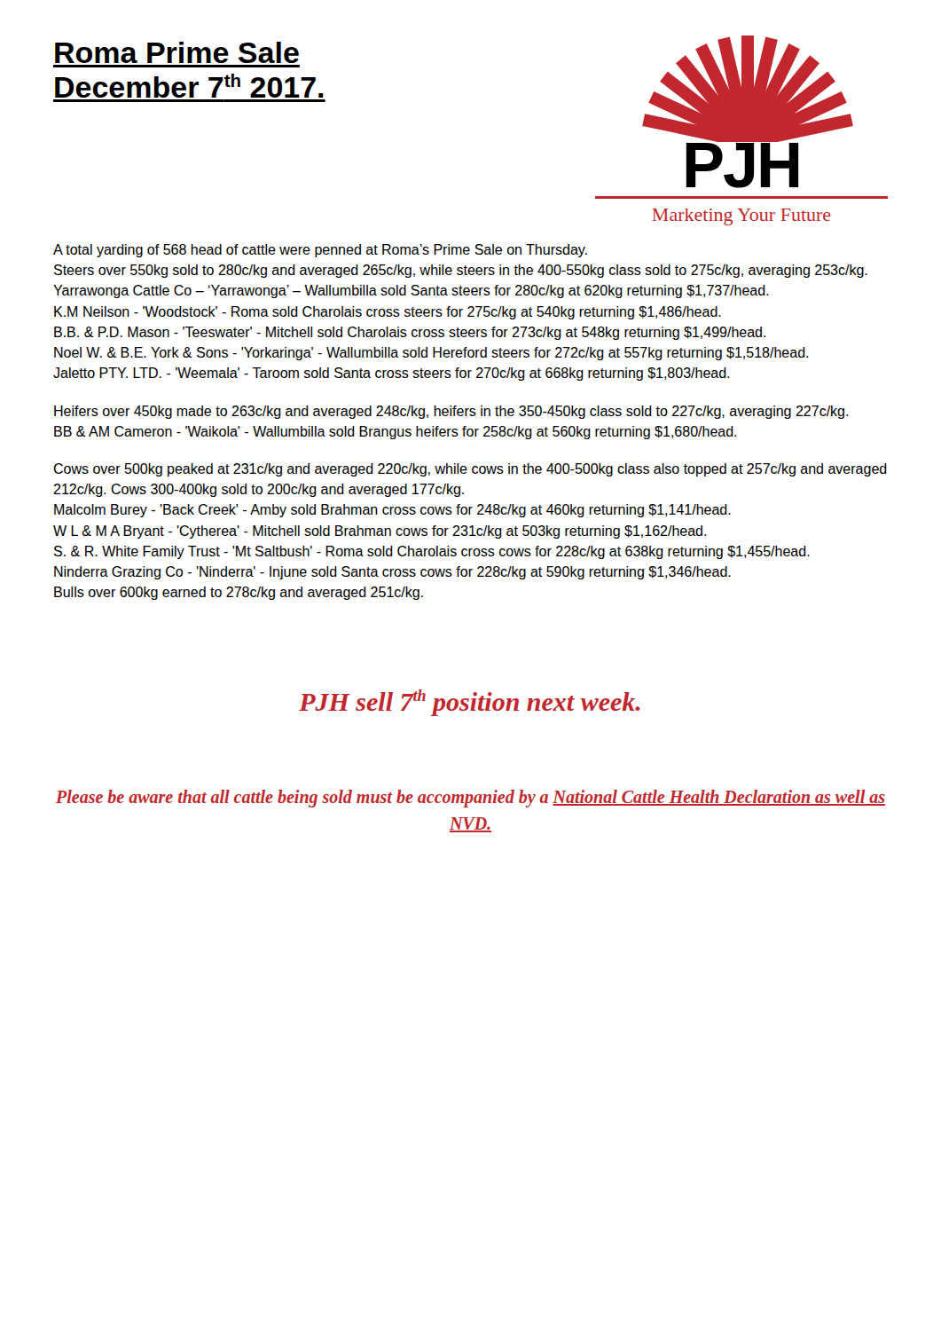Roma Prime Sale
December 7th 2017.
PJH
Marketing Your Future
A total yarding of 568 head of cattle were penned at Roma’s Prime Sale on Thursday.
Steers over 550kg sold to 280c/kg and averaged 265c/kg, while steers in the 400-550kg class sold to 275c/kg, averaging 253c/kg.
Yarrawonga Cattle Co – ‘Yarrawonga’ – Wallumbilla sold Santa steers for 280c/kg at 620kg returning $1,737/head.
K.M Neilson - 'Woodstock' - Roma sold Charolais cross steers for 275c/kg at 540kg returning $1,486/head.
B.B. & P.D. Mason - 'Teeswater' - Mitchell sold Charolais cross steers for 273c/kg at 548kg returning $1,499/head.
Noel W. & B.E. York & Sons - 'Yorkaringa' - Wallumbilla sold Hereford steers for 272c/kg at 557kg returning $1,518/head.
Jaletto PTY. LTD. - 'Weemala' - Taroom sold Santa cross steers for 270c/kg at 668kg returning $1,803/head.
Heifers over 450kg made to 263c/kg and averaged 248c/kg, heifers in the 350-450kg class sold to 227c/kg, averaging 227c/kg.
BB & AM Cameron - 'Waikola' - Wallumbilla sold Brangus heifers for 258c/kg at 560kg returning $1,680/head.
Cows over 500kg peaked at 231c/kg and averaged 220c/kg, while cows in the 400-500kg class also topped at 257c/kg and averaged 212c/kg. Cows 300-400kg sold to 200c/kg and averaged 177c/kg.
Malcolm Burey - 'Back Creek' - Amby sold Brahman cross cows for 248c/kg at 460kg returning $1,141/head.
W L & M A Bryant - 'Cytherea' - Mitchell sold Brahman cows for 231c/kg at 503kg returning $1,162/head.
S. & R. White Family Trust - 'Mt Saltbush' - Roma sold Charolais cross cows for 228c/kg at 638kg returning $1,455/head.
Ninderra Grazing Co - 'Ninderra' - Injune sold Santa cross cows for 228c/kg at 590kg returning $1,346/head.
Bulls over 600kg earned to 278c/kg and averaged 251c/kg.
PJH sell 7th position next week.
Please be aware that all cattle being sold must be accompanied by a National Cattle Health Declaration as well as NVD.